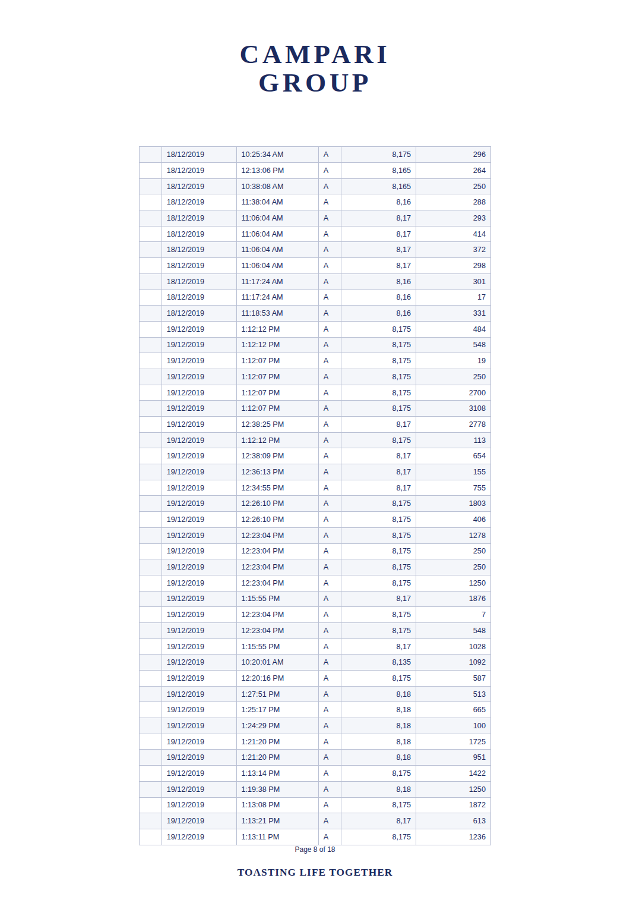CAMPARI
GROUP
| | 18/12/2019 | 10:25:34 AM | A | 8,175 | 296 |
| | 18/12/2019 | 12:13:06 PM | A | 8,165 | 264 |
| | 18/12/2019 | 10:38:08 AM | A | 8,165 | 250 |
| | 18/12/2019 | 11:38:04 AM | A | 8,16 | 288 |
| | 18/12/2019 | 11:06:04 AM | A | 8,17 | 293 |
| | 18/12/2019 | 11:06:04 AM | A | 8,17 | 414 |
| | 18/12/2019 | 11:06:04 AM | A | 8,17 | 372 |
| | 18/12/2019 | 11:06:04 AM | A | 8,17 | 298 |
| | 18/12/2019 | 11:17:24 AM | A | 8,16 | 301 |
| | 18/12/2019 | 11:17:24 AM | A | 8,16 | 17 |
| | 18/12/2019 | 11:18:53 AM | A | 8,16 | 331 |
| | 19/12/2019 | 1:12:12 PM | A | 8,175 | 484 |
| | 19/12/2019 | 1:12:12 PM | A | 8,175 | 548 |
| | 19/12/2019 | 1:12:07 PM | A | 8,175 | 19 |
| | 19/12/2019 | 1:12:07 PM | A | 8,175 | 250 |
| | 19/12/2019 | 1:12:07 PM | A | 8,175 | 2700 |
| | 19/12/2019 | 1:12:07 PM | A | 8,175 | 3108 |
| | 19/12/2019 | 12:38:25 PM | A | 8,17 | 2778 |
| | 19/12/2019 | 1:12:12 PM | A | 8,175 | 113 |
| | 19/12/2019 | 12:38:09 PM | A | 8,17 | 654 |
| | 19/12/2019 | 12:36:13 PM | A | 8,17 | 155 |
| | 19/12/2019 | 12:34:55 PM | A | 8,17 | 755 |
| | 19/12/2019 | 12:26:10 PM | A | 8,175 | 1803 |
| | 19/12/2019 | 12:26:10 PM | A | 8,175 | 406 |
| | 19/12/2019 | 12:23:04 PM | A | 8,175 | 1278 |
| | 19/12/2019 | 12:23:04 PM | A | 8,175 | 250 |
| | 19/12/2019 | 12:23:04 PM | A | 8,175 | 250 |
| | 19/12/2019 | 12:23:04 PM | A | 8,175 | 1250 |
| | 19/12/2019 | 1:15:55 PM | A | 8,17 | 1876 |
| | 19/12/2019 | 12:23:04 PM | A | 8,175 | 7 |
| | 19/12/2019 | 12:23:04 PM | A | 8,175 | 548 |
| | 19/12/2019 | 1:15:55 PM | A | 8,17 | 1028 |
| | 19/12/2019 | 10:20:01 AM | A | 8,135 | 1092 |
| | 19/12/2019 | 12:20:16 PM | A | 8,175 | 587 |
| | 19/12/2019 | 1:27:51 PM | A | 8,18 | 513 |
| | 19/12/2019 | 1:25:17 PM | A | 8,18 | 665 |
| | 19/12/2019 | 1:24:29 PM | A | 8,18 | 100 |
| | 19/12/2019 | 1:21:20 PM | A | 8,18 | 1725 |
| | 19/12/2019 | 1:21:20 PM | A | 8,18 | 951 |
| | 19/12/2019 | 1:13:14 PM | A | 8,175 | 1422 |
| | 19/12/2019 | 1:19:38 PM | A | 8,18 | 1250 |
| | 19/12/2019 | 1:13:08 PM | A | 8,175 | 1872 |
| | 19/12/2019 | 1:13:21 PM | A | 8,17 | 613 |
| | 19/12/2019 | 1:13:11 PM | A | 8,175 | 1236 |
Page 8 of 18
TOASTING LIFE TOGETHER